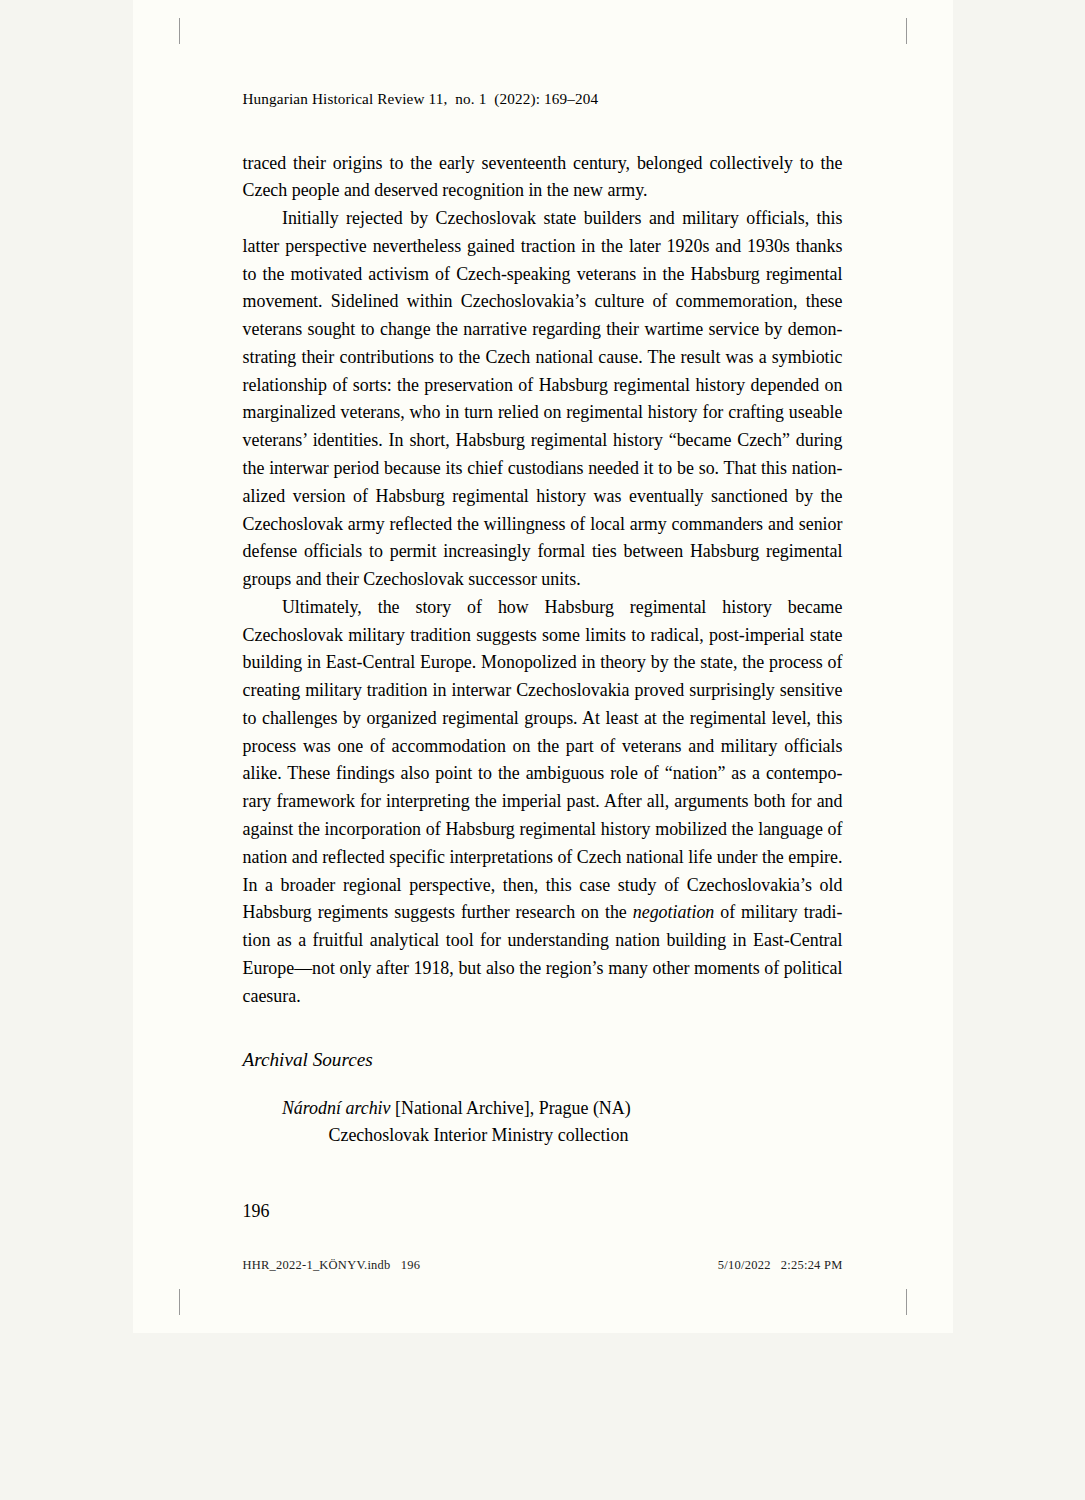Hungarian Historical Review 11, no. 1 (2022): 169–204
traced their origins to the early seventeenth century, belonged collectively to the Czech people and deserved recognition in the new army.
Initially rejected by Czechoslovak state builders and military officials, this latter perspective nevertheless gained traction in the later 1920s and 1930s thanks to the motivated activism of Czech-speaking veterans in the Habsburg regimental movement. Sidelined within Czechoslovakia’s culture of commemoration, these veterans sought to change the narrative regarding their wartime service by demonstrating their contributions to the Czech national cause. The result was a symbiotic relationship of sorts: the preservation of Habsburg regimental history depended on marginalized veterans, who in turn relied on regimental history for crafting useable veterans’ identities. In short, Habsburg regimental history “became Czech” during the interwar period because its chief custodians needed it to be so. That this nationalized version of Habsburg regimental history was eventually sanctioned by the Czechoslovak army reflected the willingness of local army commanders and senior defense officials to permit increasingly formal ties between Habsburg regimental groups and their Czechoslovak successor units.
Ultimately, the story of how Habsburg regimental history became Czechoslovak military tradition suggests some limits to radical, post-imperial state building in East-Central Europe. Monopolized in theory by the state, the process of creating military tradition in interwar Czechoslovakia proved surprisingly sensitive to challenges by organized regimental groups. At least at the regimental level, this process was one of accommodation on the part of veterans and military officials alike. These findings also point to the ambiguous role of “nation” as a contemporary framework for interpreting the imperial past. After all, arguments both for and against the incorporation of Habsburg regimental history mobilized the language of nation and reflected specific interpretations of Czech national life under the empire. In a broader regional perspective, then, this case study of Czechoslovakia’s old Habsburg regiments suggests further research on the negotiation of military tradition as a fruitful analytical tool for understanding nation building in East-Central Europe—not only after 1918, but also the region’s many other moments of political caesura.
Archival Sources
Národní archiv [National Archive], Prague (NA) Czechoslovak Interior Ministry collection
196
HHR_2022-1_KÖNYV.indb 196 5/10/2022 2:25:24 PM